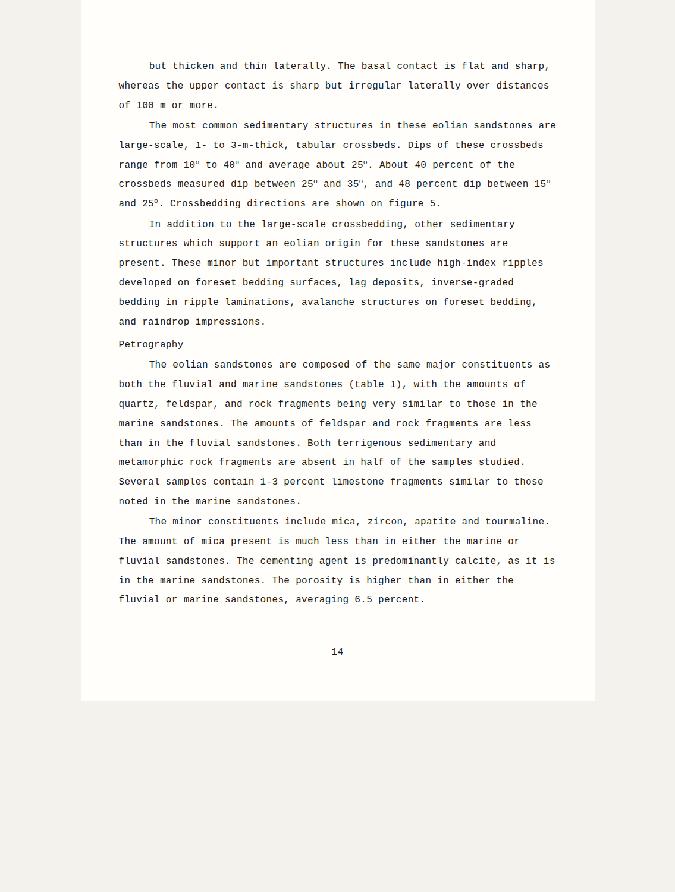but thicken and thin laterally. The basal contact is flat and sharp, whereas the upper contact is sharp but irregular laterally over distances of 100 m or more.
The most common sedimentary structures in these eolian sandstones are large-scale, 1- to 3-m-thick, tabular crossbeds. Dips of these crossbeds range from 10o to 40o and average about 25o. About 40 percent of the crossbeds measured dip between 25o and 35o, and 48 percent dip between 15o and 25o. Crossbedding directions are shown on figure 5.
In addition to the large-scale crossbedding, other sedimentary structures which support an eolian origin for these sandstones are present. These minor but important structures include high-index ripples developed on foreset bedding surfaces, lag deposits, inverse-graded bedding in ripple laminations, avalanche structures on foreset bedding, and raindrop impressions.
Petrography
The eolian sandstones are composed of the same major constituents as both the fluvial and marine sandstones (table 1), with the amounts of quartz, feldspar, and rock fragments being very similar to those in the marine sandstones. The amounts of feldspar and rock fragments are less than in the fluvial sandstones. Both terrigenous sedimentary and metamorphic rock fragments are absent in half of the samples studied. Several samples contain 1-3 percent limestone fragments similar to those noted in the marine sandstones.
The minor constituents include mica, zircon, apatite and tourmaline. The amount of mica present is much less than in either the marine or fluvial sandstones. The cementing agent is predominantly calcite, as it is in the marine sandstones. The porosity is higher than in either the fluvial or marine sandstones, averaging 6.5 percent.
14